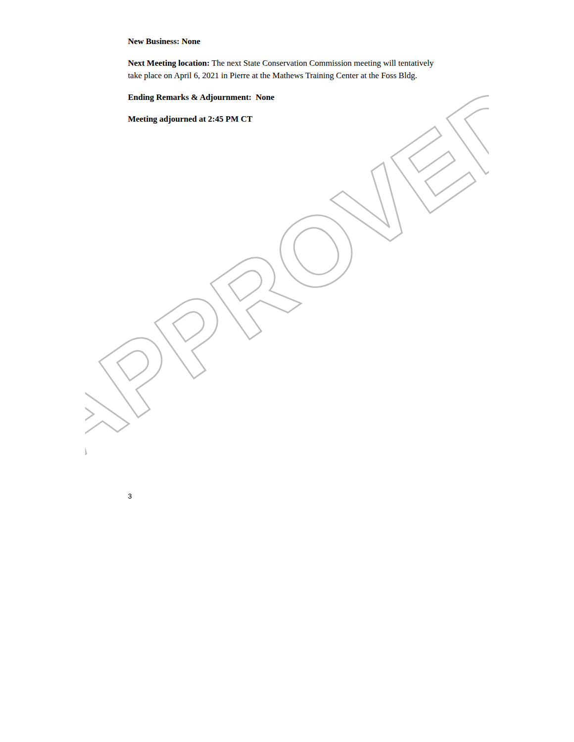APPROVED
New Business: None
Next Meeting location: The next State Conservation Commission meeting will tentatively take place on April 6, 2021 in Pierre at the Mathews Training Center at the Foss Bldg.
Ending Remarks & Adjournment: None
Meeting adjourned at 2:45 PM CT
3